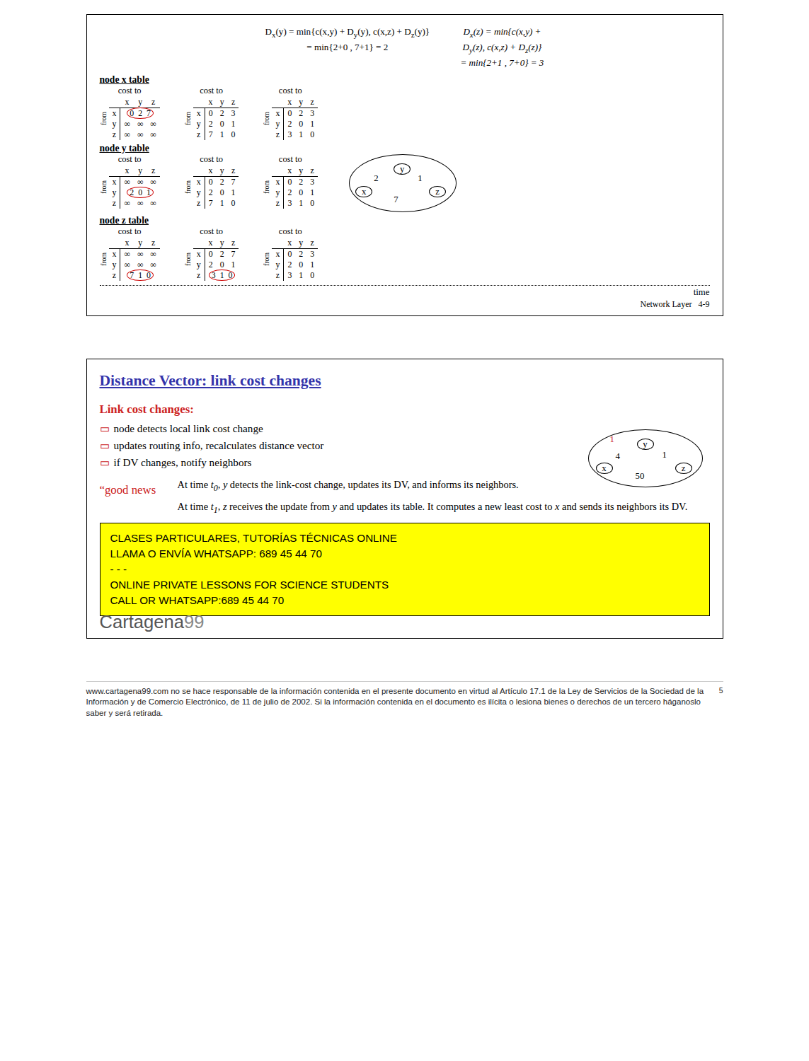Dx(y) = min{c(x,y) + Dy(y), c(x,z) + Dz(y)}
= min{2+0 , 7+1} = 2 Dx(z) = min{c(x,y) +
Dy(z), c(x,z) + Dz(z)}
= min{2+1 , 7+0} = 3
node x table
cost to
from
| | x | y | z |
| x | 0 2 7 |
| y | ∞ | ∞ | ∞ |
| z | ∞ | ∞ | ∞ |
cost to
from
| | x | y | z |
| x | 0 | 2 | 3 |
| y | 2 | 0 | 1 |
| z | 7 | 1 | 0 |
cost to
from
| | x | y | z |
| x | 0 | 2 | 3 |
| y | 2 | 0 | 1 |
| z | 3 | 1 | 0 |
node y table
cost to
from
| | x | y | z |
| x | ∞ | ∞ | ∞ |
| y | 2 0 1 |
| z | ∞ | ∞ | ∞ |
cost to
from
| | x | y | z |
| x | 0 | 2 | 7 |
| y | 2 | 0 | 1 |
| z | 7 | 1 | 0 |
cost to
from
| | x | y | z |
| x | 0 | 2 | 3 |
| y | 2 | 0 | 1 |
| z | 3 | 1 | 0 |
x y z 2 1 7
node z table
cost to
from
| | x | y | z |
| x | ∞ | ∞ | ∞ |
| y | ∞ | ∞ | ∞ |
| z | 7 1 0 |
cost to
from
| | x | y | z |
| x | 0 | 2 | 7 |
| y | 2 | 0 | 1 |
| z | 3 1 0 |
cost to
from
| | x | y | z |
| x | 0 | 2 | 3 |
| y | 2 | 0 | 1 |
| z | 3 | 1 | 0 |
time
Network Layer 4-9
Distance Vector: link cost changes
Link cost changes:
node detects local link cost change
updates routing info, recalculates distance vector
if DV changes, notify neighbors
x y z 1 4 1 50
“good news
At time t0, y detects the link-cost change, updates its DV, and informs its neighbors.
At time t1, z receives the update from y and updates its table. It computes a new least cost to x and sends its neighbors its DV.
CLASES PARTICULARES, TUTORÍAS TÉCNICAS ONLINE
LLAMA O ENVÍA WHATSAPP: 689 45 44 70
- - -
ONLINE PRIVATE LESSONS FOR SCIENCE STUDENTS
CALL OR WHATSAPP:689 45 44 70
Cartagena99
5 www.cartagena99.com no se hace responsable de la información contenida en el presente documento en virtud al Artículo 17.1 de la Ley de Servicios de la Sociedad de la Información y de Comercio Electrónico, de 11 de julio de 2002. Si la información contenida en el documento es ilícita o lesiona bienes o derechos de un tercero háganoslo saber y será retirada.